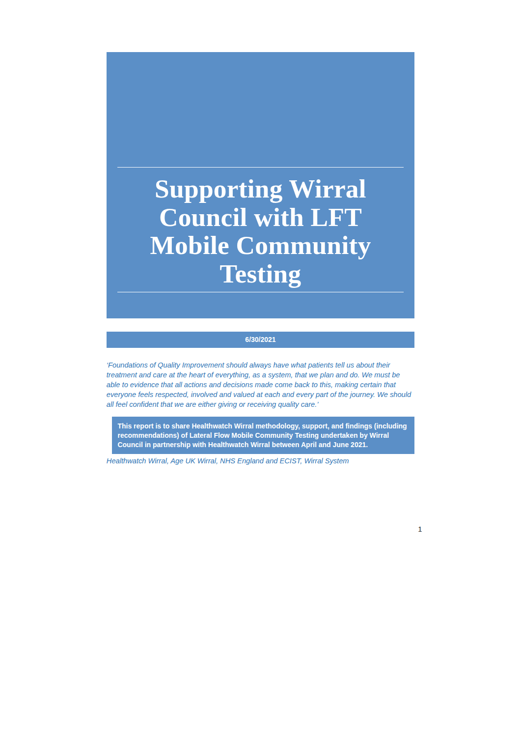Supporting Wirral Council with LFT Mobile Community Testing
6/30/2021
‘Foundations of Quality Improvement should always have what patients tell us about their treatment and care at the heart of everything, as a system, that we plan and do. We must be able to evidence that all actions and decisions made come back to this, making certain that everyone feels respected, involved and valued at each and every part of the journey. We should all feel confident that we are either giving or receiving quality care.’
This report is to share Healthwatch Wirral methodology, support, and findings (including recommendations) of Lateral Flow Mobile Community Testing undertaken by Wirral Council in partnership with Healthwatch Wirral between April and June 2021.
Healthwatch Wirral, Age UK Wirral, NHS England and ECIST, Wirral System
1